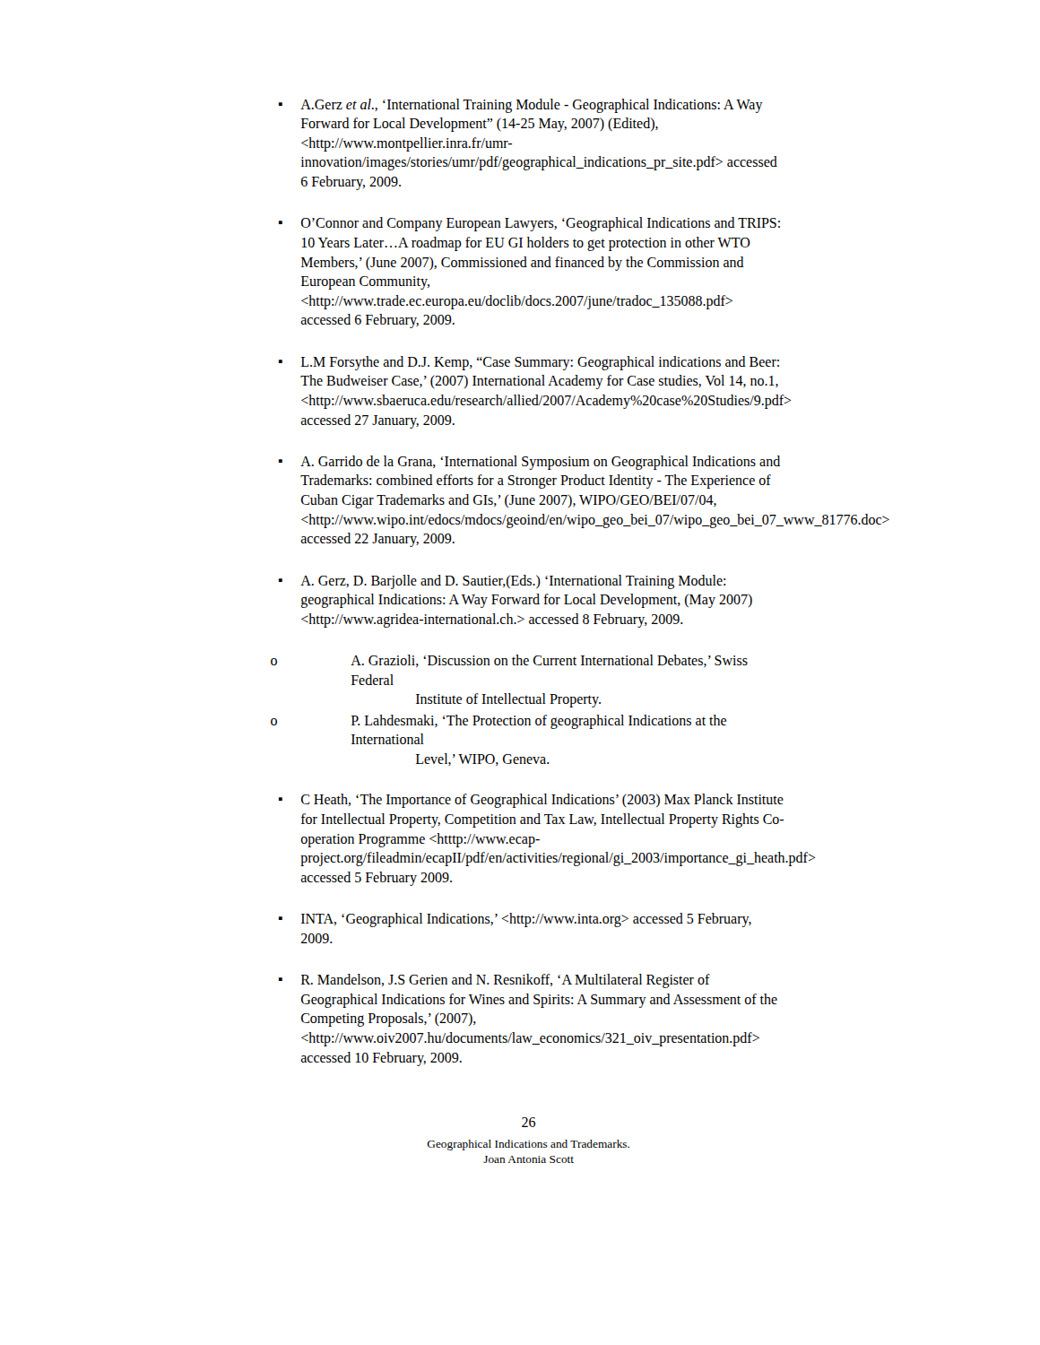A.Gerz et al., ‘International Training Module - Geographical Indications: A Way Forward for Local Development” (14-25 May, 2007) (Edited), <http://www.montpellier.inra.fr/umr-innovation/images/stories/umr/pdf/geographical_indications_pr_site.pdf> accessed 6 February, 2009.
O’Connor and Company European Lawyers, ‘Geographical Indications and TRIPS: 10 Years Later…A roadmap for EU GI holders to get protection in other WTO Members,’ (June 2007), Commissioned and financed by the Commission and European Community, <http://www.trade.ec.europa.eu/doclib/docs.2007/june/tradoc_135088.pdf> accessed 6 February, 2009.
L.M Forsythe and D.J. Kemp, “Case Summary: Geographical indications and Beer: The Budweiser Case,’ (2007) International Academy for Case studies, Vol 14, no.1, <http://www.sbaeruca.edu/research/allied/2007/Academy%20case%20Studies/9.pdf> accessed 27 January, 2009.
A. Garrido de la Grana, ‘International Symposium on Geographical Indications and Trademarks: combined efforts for a Stronger Product Identity - The Experience of Cuban Cigar Trademarks and GIs,’ (June 2007), WIPO/GEO/BEI/07/04, <http://www.wipo.int/edocs/mdocs/geoind/en/wipo_geo_bei_07/wipo_geo_bei_07_www_81776.doc> accessed 22 January, 2009.
A. Gerz, D. Barjolle and D. Sautier,(Eds.) ‘International Training Module: geographical Indications: A Way Forward for Local Development, (May 2007) <http://www.agridea-international.ch.> accessed 8 February, 2009.
A. Grazioli, ‘Discussion on the Current International Debates,’ Swiss Federal Institute of Intellectual Property.
P. Lahdesmaki, ‘The Protection of geographical Indications at the International Level,’ WIPO, Geneva.
C Heath, ‘The Importance of Geographical Indications’ (2003) Max Planck Institute for Intellectual Property, Competition and Tax Law, Intellectual Property Rights Co-operation Programme <htttp://www.ecap-project.org/fileadmin/ecapII/pdf/en/activities/regional/gi_2003/importance_gi_heath.pdf> accessed 5 February 2009.
INTA, ‘Geographical Indications,’ <http://www.inta.org> accessed 5 February, 2009.
R. Mandelson, J.S Gerien and N. Resnikoff, ‘A Multilateral Register of Geographical Indications for Wines and Spirits: A Summary and Assessment of the Competing Proposals,’ (2007), <http://www.oiv2007.hu/documents/law_economics/321_oiv_presentation.pdf> accessed 10 February, 2009.
26
Geographical Indications and Trademarks.
Joan Antonia Scott